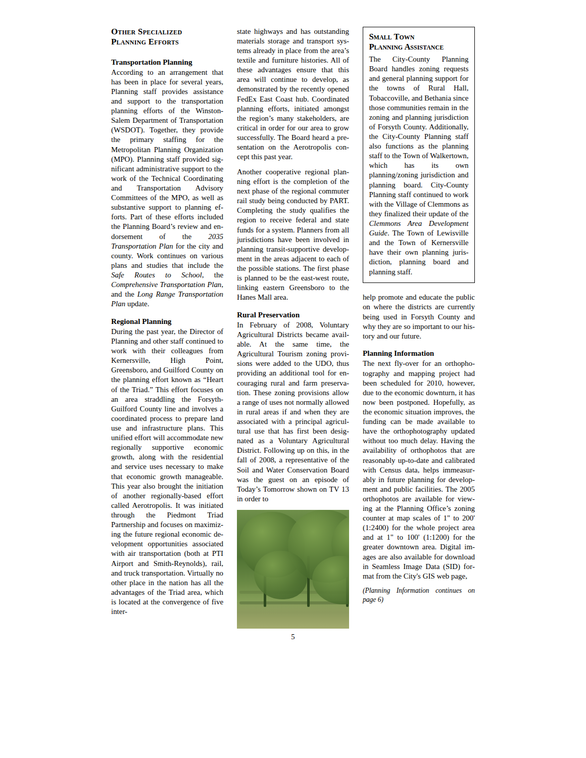Other Specialized
Planning Efforts
Transportation Planning
According to an arrangement that has been in place for several years, Planning staff provides assistance and support to the transportation planning efforts of the Winston-Salem Department of Transportation (WSDOT). Together, they provide the primary staffing for the Metropolitan Planning Organization (MPO). Planning staff provided significant administrative support to the work of the Technical Coordinating and Transportation Advisory Committees of the MPO, as well as substantive support to planning efforts. Part of these efforts included the Planning Board’s review and endorsement of the 2035 Transportation Plan for the city and county. Work continues on various plans and studies that include the Safe Routes to School, the Comprehensive Transportation Plan, and the Long Range Transportation Plan update.
Regional Planning
During the past year, the Director of Planning and other staff continued to work with their colleagues from Kernersville, High Point, Greensboro, and Guilford County on the planning effort known as “Heart of the Triad.” This effort focuses on an area straddling the Forsyth-Guilford County line and involves a coordinated process to prepare land use and infrastructure plans. This unified effort will accommodate new regionally supportive economic growth, along with the residential and service uses necessary to make that economic growth manageable. This year also brought the initiation of another regionally-based effort called Aerotropolis. It was initiated through the Piedmont Triad Partnership and focuses on maximizing the future regional economic development opportunities associated with air transportation (both at PTI Airport and Smith-Reynolds), rail, and truck transportation. Virtually no other place in the nation has all the advantages of the Triad area, which is located at the convergence of five inter-
state highways and has outstanding materials storage and transport systems already in place from the area’s textile and furniture histories. All of these advantages ensure that this area will continue to develop, as demonstrated by the recently opened FedEx East Coast hub. Coordinated planning efforts, initiated amongst the region’s many stakeholders, are critical in order for our area to grow successfully. The Board heard a presentation on the Aerotropolis concept this past year.
Another cooperative regional planning effort is the completion of the next phase of the regional commuter rail study being conducted by PART. Completing the study qualifies the region to receive federal and state funds for a system. Planners from all jurisdictions have been involved in planning transit-supportive development in the areas adjacent to each of the possible stations. The first phase is planned to be the east-west route, linking eastern Greensboro to the Hanes Mall area.
Rural Preservation
In February of 2008, Voluntary Agricultural Districts became available. At the same time, the Agricultural Tourism zoning provisions were added to the UDO, thus providing an additional tool for encouraging rural and farm preservation. These zoning provisions allow a range of uses not normally allowed in rural areas if and when they are associated with a principal agricultural use that has first been designated as a Voluntary Agricultural District. Following up on this, in the fall of 2008, a representative of the Soil and Water Conservation Board was the guest on an episode of Today’s Tomorrow shown on TV 13 in order to
Small Town
Planning Assistance
The City-County Planning Board handles zoning requests and general planning support for the towns of Rural Hall, Tobaccoville, and Bethania since those communities remain in the zoning and planning jurisdiction of Forsyth County. Additionally, the City-County Planning staff also functions as the planning staff to the Town of Walkertown, which has its own planning/zoning jurisdiction and planning board. City-County Planning staff continued to work with the Village of Clemmons as they finalized their update of the Clemmons Area Development Guide. The Town of Lewisville and the Town of Kernersville have their own planning jurisdiction, planning board and planning staff.
help promote and educate the public on where the districts are currently being used in Forsyth County and why they are so important to our history and our future.
Planning Information
The next fly-over for an orthophotography and mapping project had been scheduled for 2010, however, due to the economic downturn, it has now been postponed. Hopefully, as the economic situation improves, the funding can be made available to have the orthophotography updated without too much delay. Having the availability of orthophotos that are reasonably up-to-date and calibrated with Census data, helps immeasurably in future planning for development and public facilities. The 2005 orthophotos are available for viewing at the Planning Office’s zoning counter at map scales of 1" to 200' (1:2400) for the whole project area and at 1" to 100' (1:1200) for the greater downtown area. Digital images are also available for download in Seamless Image Data (SID) format from the City's GIS web page,
(Planning Information continues on page 6)
5